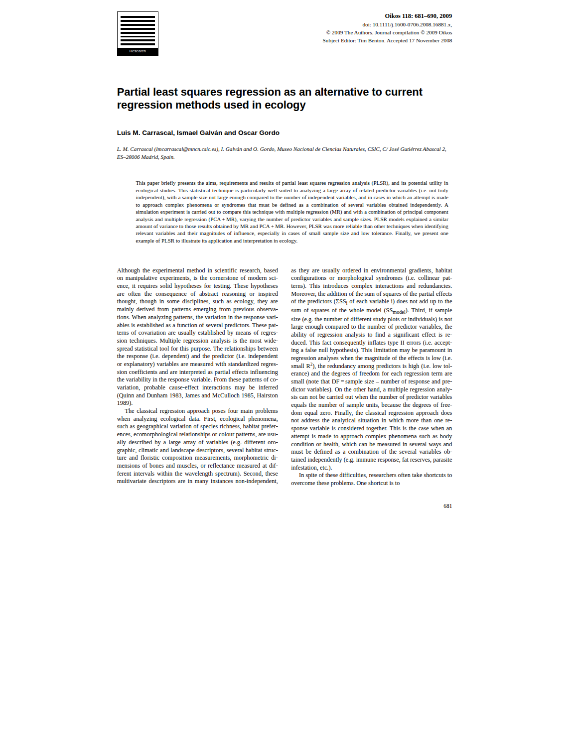Research
Oikos 118: 681–690, 2009
doi: 10.1111/j.1600-0706.2008.16881.x,
© 2009 The Authors. Journal compilation © 2009 Oikos
Subject Editor: Tim Benton. Accepted 17 November 2008
Partial least squares regression as an alternative to current regression methods used in ecology
Luis M. Carrascal, Ismael Galván and Oscar Gordo
L. M. Carrascal (lmcarrascal@mncn.csic.es), I. Galván and O. Gordo, Museo Nacional de Ciencias Naturales, CSIC, C/ José Gutiérrez Abascal 2, ES–28006 Madrid, Spain.
This paper briefly presents the aims, requirements and results of partial least squares regression analysis (PLSR), and its potential utility in ecological studies. This statistical technique is particularly well suited to analyzing a large array of related predictor variables (i.e. not truly independent), with a sample size not large enough compared to the number of independent variables, and in cases in which an attempt is made to approach complex phenomena or syndromes that must be defined as a combination of several variables obtained independently. A simulation experiment is carried out to compare this technique with multiple regression (MR) and with a combination of principal component analysis and multiple regression (PCA + MR), varying the number of predictor variables and sample sizes. PLSR models explained a similar amount of variance to those results obtained by MR and PCA + MR. However, PLSR was more reliable than other techniques when identifying relevant variables and their magnitudes of influence, especially in cases of small sample size and low tolerance. Finally, we present one example of PLSR to illustrate its application and interpretation in ecology.
Although the experimental method in scientific research, based on manipulative experiments, is the cornerstone of modern science, it requires solid hypotheses for testing. These hypotheses are often the consequence of abstract reasoning or inspired thought, though in some disciplines, such as ecology, they are mainly derived from patterns emerging from previous observations. When analyzing patterns, the variation in the response variables is established as a function of several predictors. These patterns of covariation are usually established by means of regression techniques. Multiple regression analysis is the most widespread statistical tool for this purpose. The relationships between the response (i.e. dependent) and the predictor (i.e. independent or explanatory) variables are measured with standardized regression coefficients and are interpreted as partial effects influencing the variability in the response variable. From these patterns of covariation, probable cause-effect interactions may be inferred (Quinn and Dunham 1983, James and McCulloch 1985, Hairston 1989).
The classical regression approach poses four main problems when analyzing ecological data. First, ecological phenomena, such as geographical variation of species richness, habitat preferences, ecomorphological relationships or colour patterns, are usually described by a large array of variables (e.g. different orographic, climatic and landscape descriptors, several habitat structure and floristic composition measurements, morphometric dimensions of bones and muscles, or reflectance measured at different intervals within the wavelength spectrum). Second, these multivariate descriptors are in many instances non-independent, as they are usually ordered in environmental gradients, habitat configurations or morphological syndromes (i.e. collinear patterns). This introduces complex interactions and redundancies. Moreover, the addition of the sum of squares of the partial effects of the predictors (ΣSSi of each variable i) does not add up to the sum of squares of the whole model (SSmodel). Third, if sample size (e.g. the number of different study plots or individuals) is not large enough compared to the number of predictor variables, the ability of regression analysis to find a significant effect is reduced. This fact consequently inflates type II errors (i.e. accepting a false null hypothesis). This limitation may be paramount in regression analyses when the magnitude of the effects is low (i.e. small R2), the redundancy among predictors is high (i.e. low tolerance) and the degrees of freedom for each regression term are small (note that DF = sample size – number of response and predictor variables). On the other hand, a multiple regression analysis can not be carried out when the number of predictor variables equals the number of sample units, because the degrees of freedom equal zero. Finally, the classical regression approach does not address the analytical situation in which more than one response variable is considered together. This is the case when an attempt is made to approach complex phenomena such as body condition or health, which can be measured in several ways and must be defined as a combination of the several variables obtained independently (e.g. immune response, fat reserves, parasite infestation, etc.).
In spite of these difficulties, researchers often take shortcuts to overcome these problems. One shortcut is to
681